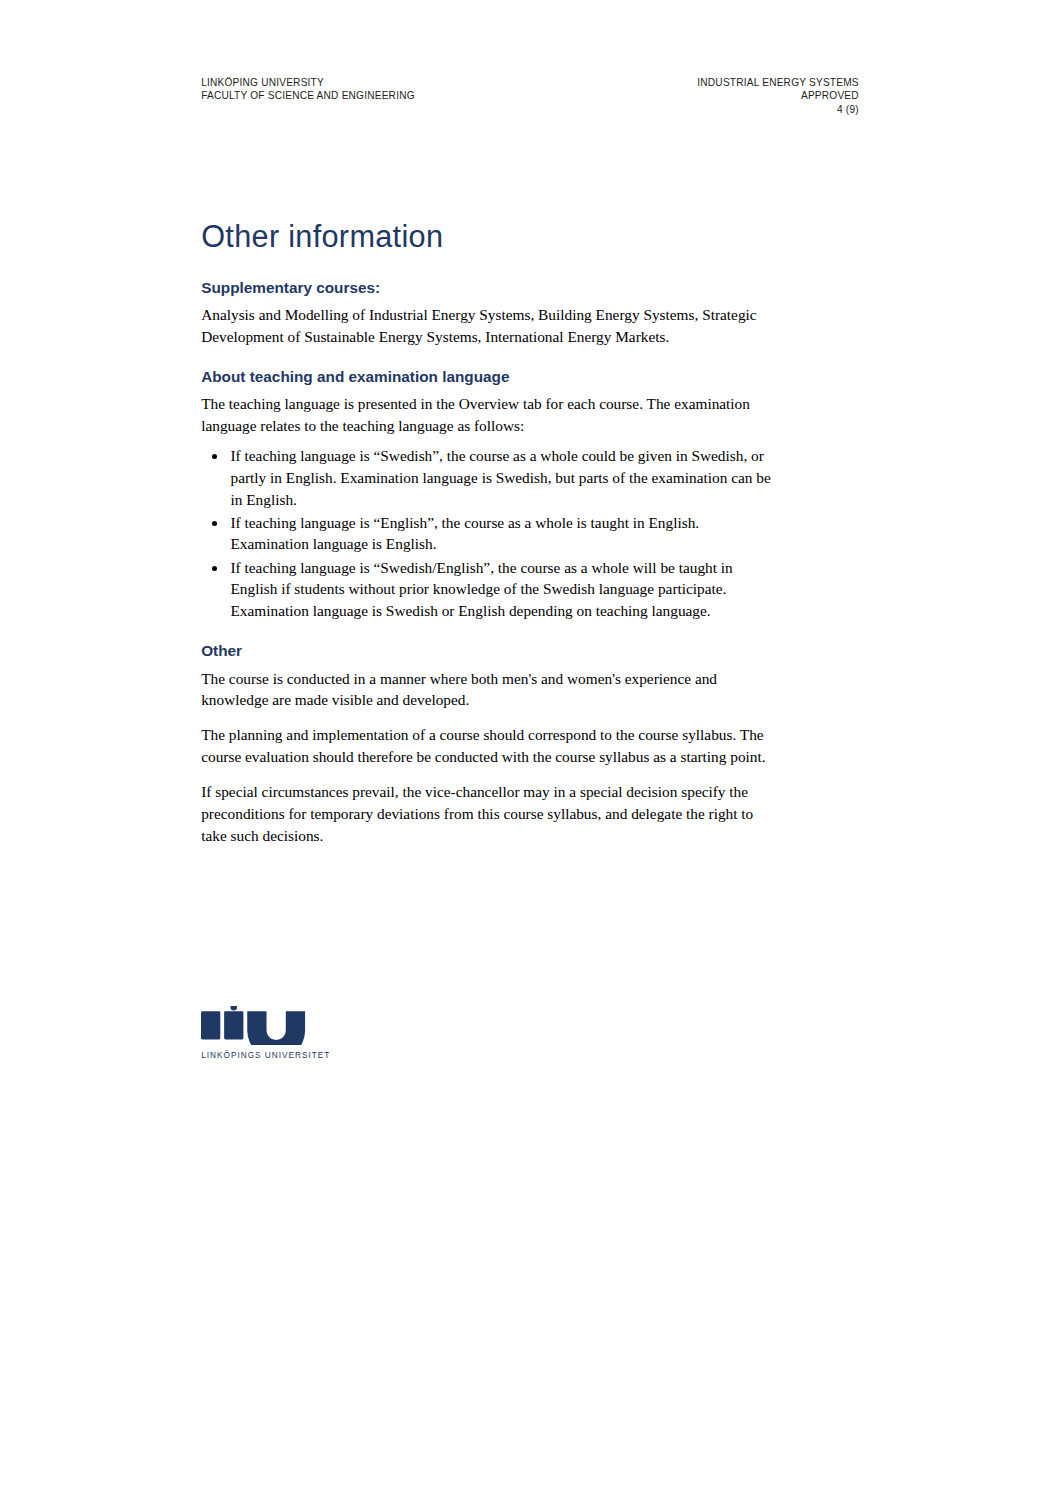LINKÖPING UNIVERSITY
FACULTY OF SCIENCE AND ENGINEERING
INDUSTRIAL ENERGY SYSTEMS
APPROVED
4 (9)
Other information
Supplementary courses:
Analysis and Modelling of Industrial Energy Systems, Building Energy Systems, Strategic Development of Sustainable Energy Systems, International Energy Markets.
About teaching and examination language
The teaching language is presented in the Overview tab for each course. The examination language relates to the teaching language as follows:
If teaching language is “Swedish”, the course as a whole could be given in Swedish, or partly in English. Examination language is Swedish, but parts of the examination can be in English.
If teaching language is “English”, the course as a whole is taught in English. Examination language is English.
If teaching language is “Swedish/English”, the course as a whole will be taught in English if students without prior knowledge of the Swedish language participate. Examination language is Swedish or English depending on teaching language.
Other
The course is conducted in a manner where both men's and women's experience and knowledge are made visible and developed.
The planning and implementation of a course should correspond to the course syllabus. The course evaluation should therefore be conducted with the course syllabus as a starting point.
If special circumstances prevail, the vice-chancellor may in a special decision specify the preconditions for temporary deviations from this course syllabus, and delegate the right to take such decisions.
LINKÖPINGS UNIVERSITET